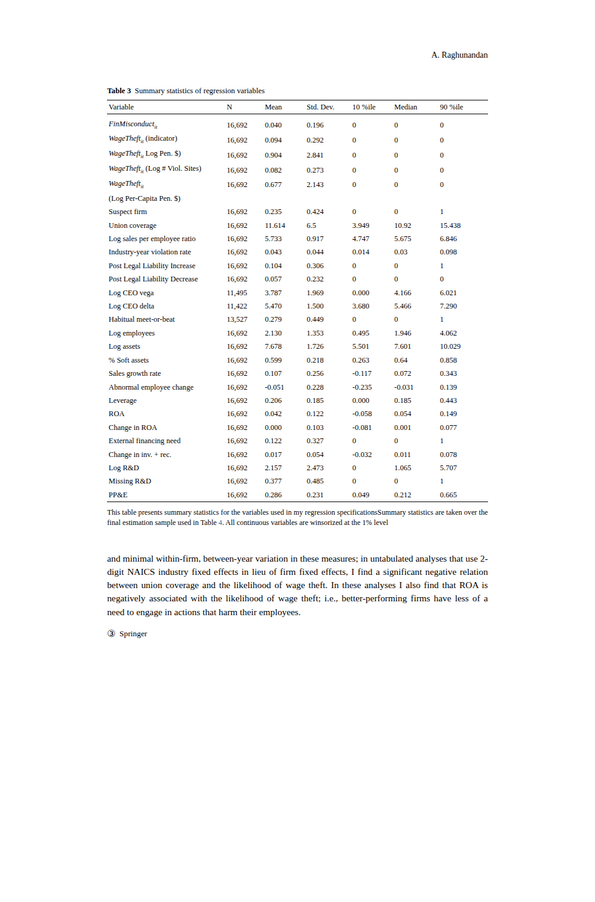A. Raghunandan
Table 3 Summary statistics of regression variables
| Variable | N | Mean | Std. Dev. | 10 %ile | Median | 90 %ile |
| --- | --- | --- | --- | --- | --- | --- |
| FinMisconduct it | 16,692 | 0.040 | 0.196 | 0 | 0 | 0 |
| WageTheft it (indicator) | 16,692 | 0.094 | 0.292 | 0 | 0 | 0 |
| WageTheft it Log Pen. $) | 16,692 | 0.904 | 2.841 | 0 | 0 | 0 |
| WageTheft it (Log # Viol. Sites) | 16,692 | 0.082 | 0.273 | 0 | 0 | 0 |
| WageTheft it | 16,692 | 0.677 | 2.143 | 0 | 0 | 0 |
| (Log Per-Capita Pen. $) | | | | | | |
| Suspect firm | 16,692 | 0.235 | 0.424 | 0 | 0 | 1 |
| Union coverage | 16,692 | 11.614 | 6.5 | 3.949 | 10.92 | 15.438 |
| Log sales per employee ratio | 16,692 | 5.733 | 0.917 | 4.747 | 5.675 | 6.846 |
| Industry-year violation rate | 16,692 | 0.043 | 0.044 | 0.014 | 0.03 | 0.098 |
| Post Legal Liability Increase | 16,692 | 0.104 | 0.306 | 0 | 0 | 1 |
| Post Legal Liability Decrease | 16,692 | 0.057 | 0.232 | 0 | 0 | 0 |
| Log CEO vega | 11,495 | 3.787 | 1.969 | 0.000 | 4.166 | 6.021 |
| Log CEO delta | 11,422 | 5.470 | 1.500 | 3.680 | 5.466 | 7.290 |
| Habitual meet-or-beat | 13,527 | 0.279 | 0.449 | 0 | 0 | 1 |
| Log employees | 16,692 | 2.130 | 1.353 | 0.495 | 1.946 | 4.062 |
| Log assets | 16,692 | 7.678 | 1.726 | 5.501 | 7.601 | 10.029 |
| % Soft assets | 16,692 | 0.599 | 0.218 | 0.263 | 0.64 | 0.858 |
| Sales growth rate | 16,692 | 0.107 | 0.256 | -0.117 | 0.072 | 0.343 |
| Abnormal employee change | 16,692 | -0.051 | 0.228 | -0.235 | -0.031 | 0.139 |
| Leverage | 16,692 | 0.206 | 0.185 | 0.000 | 0.185 | 0.443 |
| ROA | 16,692 | 0.042 | 0.122 | -0.058 | 0.054 | 0.149 |
| Change in ROA | 16,692 | 0.000 | 0.103 | -0.081 | 0.001 | 0.077 |
| External financing need | 16,692 | 0.122 | 0.327 | 0 | 0 | 1 |
| Change in inv. + rec. | 16,692 | 0.017 | 0.054 | -0.032 | 0.011 | 0.078 |
| Log R&D | 16,692 | 2.157 | 2.473 | 0 | 1.065 | 5.707 |
| Missing R&D | 16,692 | 0.377 | 0.485 | 0 | 0 | 1 |
| PP&E | 16,692 | 0.286 | 0.231 | 0.049 | 0.212 | 0.665 |
This table presents summary statistics for the variables used in my regression specificationsSummary statistics are taken over the final estimation sample used in Table 4. All continuous variables are winsorized at the 1% level
and minimal within-firm, between-year variation in these measures; in untabulated analyses that use 2-digit NAICS industry fixed effects in lieu of firm fixed effects, I find a significant negative relation between union coverage and the likelihood of wage theft. In these analyses I also find that ROA is negatively associated with the likelihood of wage theft; i.e., better-performing firms have less of a need to engage in actions that harm their employees.
③ Springer